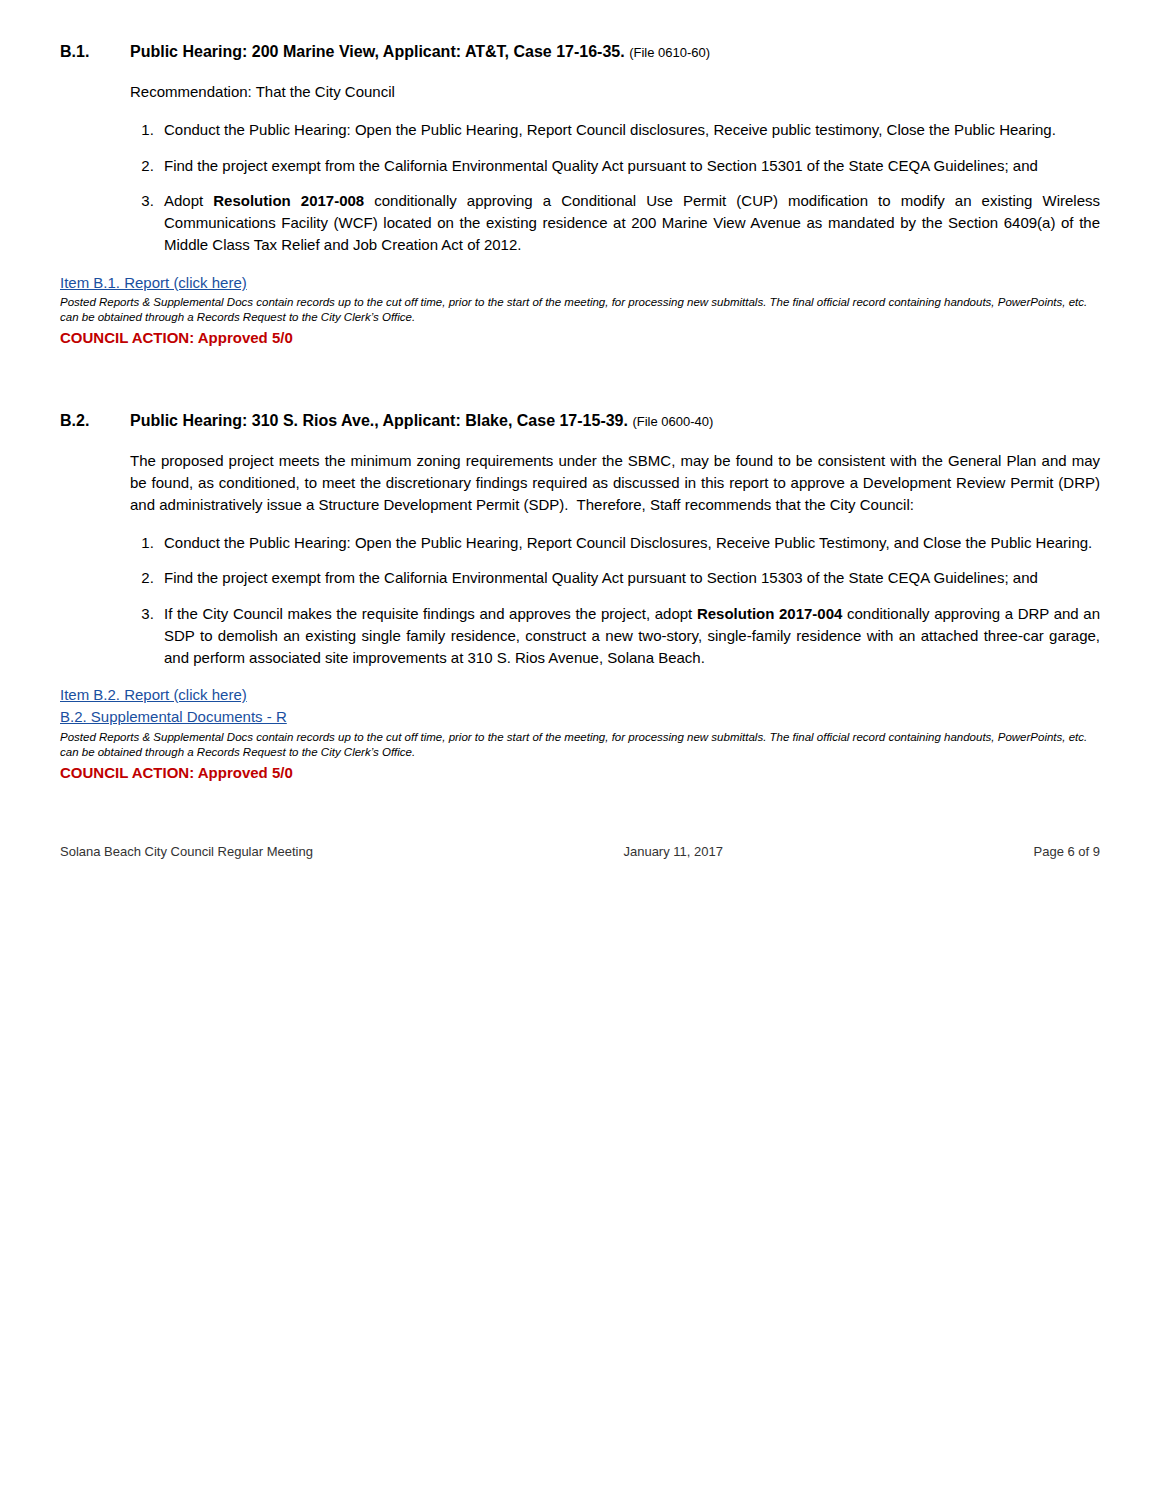B.1.
Public Hearing: 200 Marine View, Applicant: AT&T, Case 17-16-35. (File 0610-60)
Recommendation: That the City Council
Conduct the Public Hearing: Open the Public Hearing, Report Council disclosures, Receive public testimony, Close the Public Hearing.
Find the project exempt from the California Environmental Quality Act pursuant to Section 15301 of the State CEQA Guidelines; and
Adopt Resolution 2017-008 conditionally approving a Conditional Use Permit (CUP) modification to modify an existing Wireless Communications Facility (WCF) located on the existing residence at 200 Marine View Avenue as mandated by the Section 6409(a) of the Middle Class Tax Relief and Job Creation Act of 2012.
Item B.1. Report (click here)
Posted Reports & Supplemental Docs contain records up to the cut off time, prior to the start of the meeting, for processing new submittals. The final official record containing handouts, PowerPoints, etc. can be obtained through a Records Request to the City Clerk’s Office.
COUNCIL ACTION: Approved 5/0
B.2.
Public Hearing: 310 S. Rios Ave., Applicant: Blake, Case 17-15-39. (File 0600-40)
The proposed project meets the minimum zoning requirements under the SBMC, may be found to be consistent with the General Plan and may be found, as conditioned, to meet the discretionary findings required as discussed in this report to approve a Development Review Permit (DRP) and administratively issue a Structure Development Permit (SDP). Therefore, Staff recommends that the City Council:
Conduct the Public Hearing: Open the Public Hearing, Report Council Disclosures, Receive Public Testimony, and Close the Public Hearing.
Find the project exempt from the California Environmental Quality Act pursuant to Section 15303 of the State CEQA Guidelines; and
If the City Council makes the requisite findings and approves the project, adopt Resolution 2017-004 conditionally approving a DRP and an SDP to demolish an existing single family residence, construct a new two-story, single-family residence with an attached three-car garage, and perform associated site improvements at 310 S. Rios Avenue, Solana Beach.
Item B.2. Report (click here) B.2. Supplemental Documents - R
Posted Reports & Supplemental Docs contain records up to the cut off time, prior to the start of the meeting, for processing new submittals. The final official record containing handouts, PowerPoints, etc. can be obtained through a Records Request to the City Clerk’s Office.
COUNCIL ACTION: Approved 5/0
Solana Beach City Council Regular Meeting January 11, 2017 Page 6 of 9